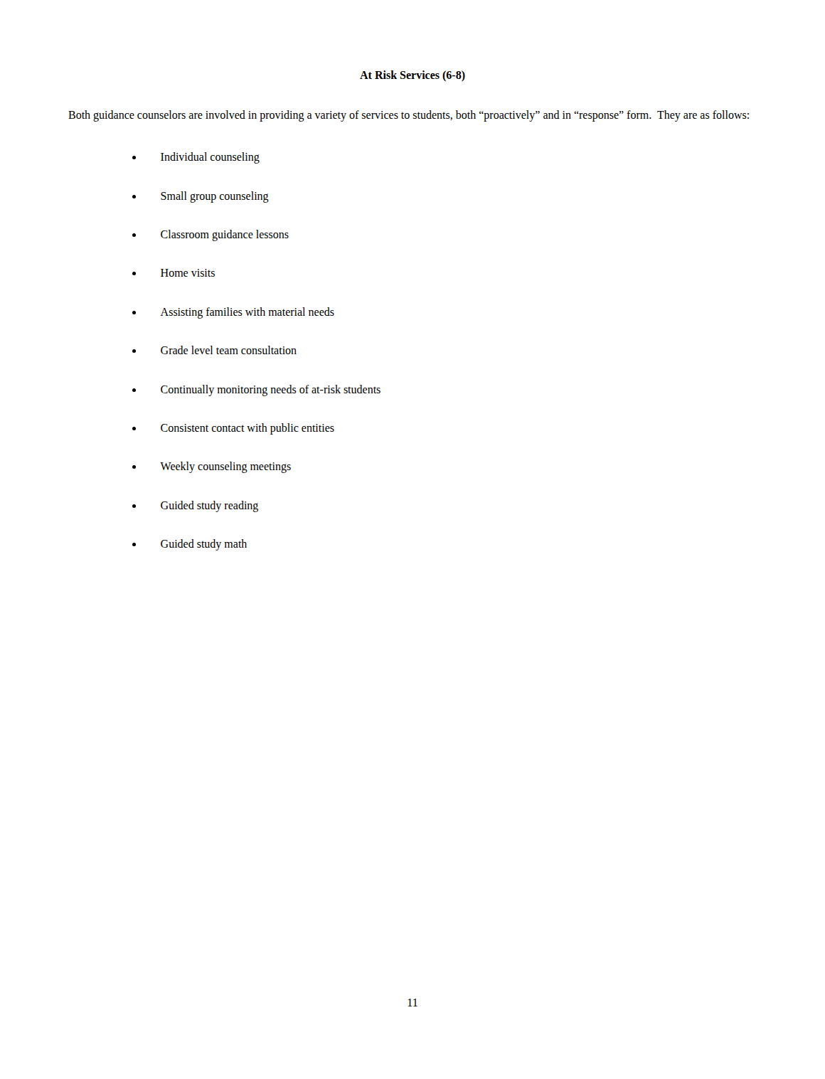At Risk Services (6-8)
Both guidance counselors are involved in providing a variety of services to students, both “proactively” and in “response” form. They are as follows:
Individual counseling
Small group counseling
Classroom guidance lessons
Home visits
Assisting families with material needs
Grade level team consultation
Continually monitoring needs of at-risk students
Consistent contact with public entities
Weekly counseling meetings
Guided study reading
Guided study math
11